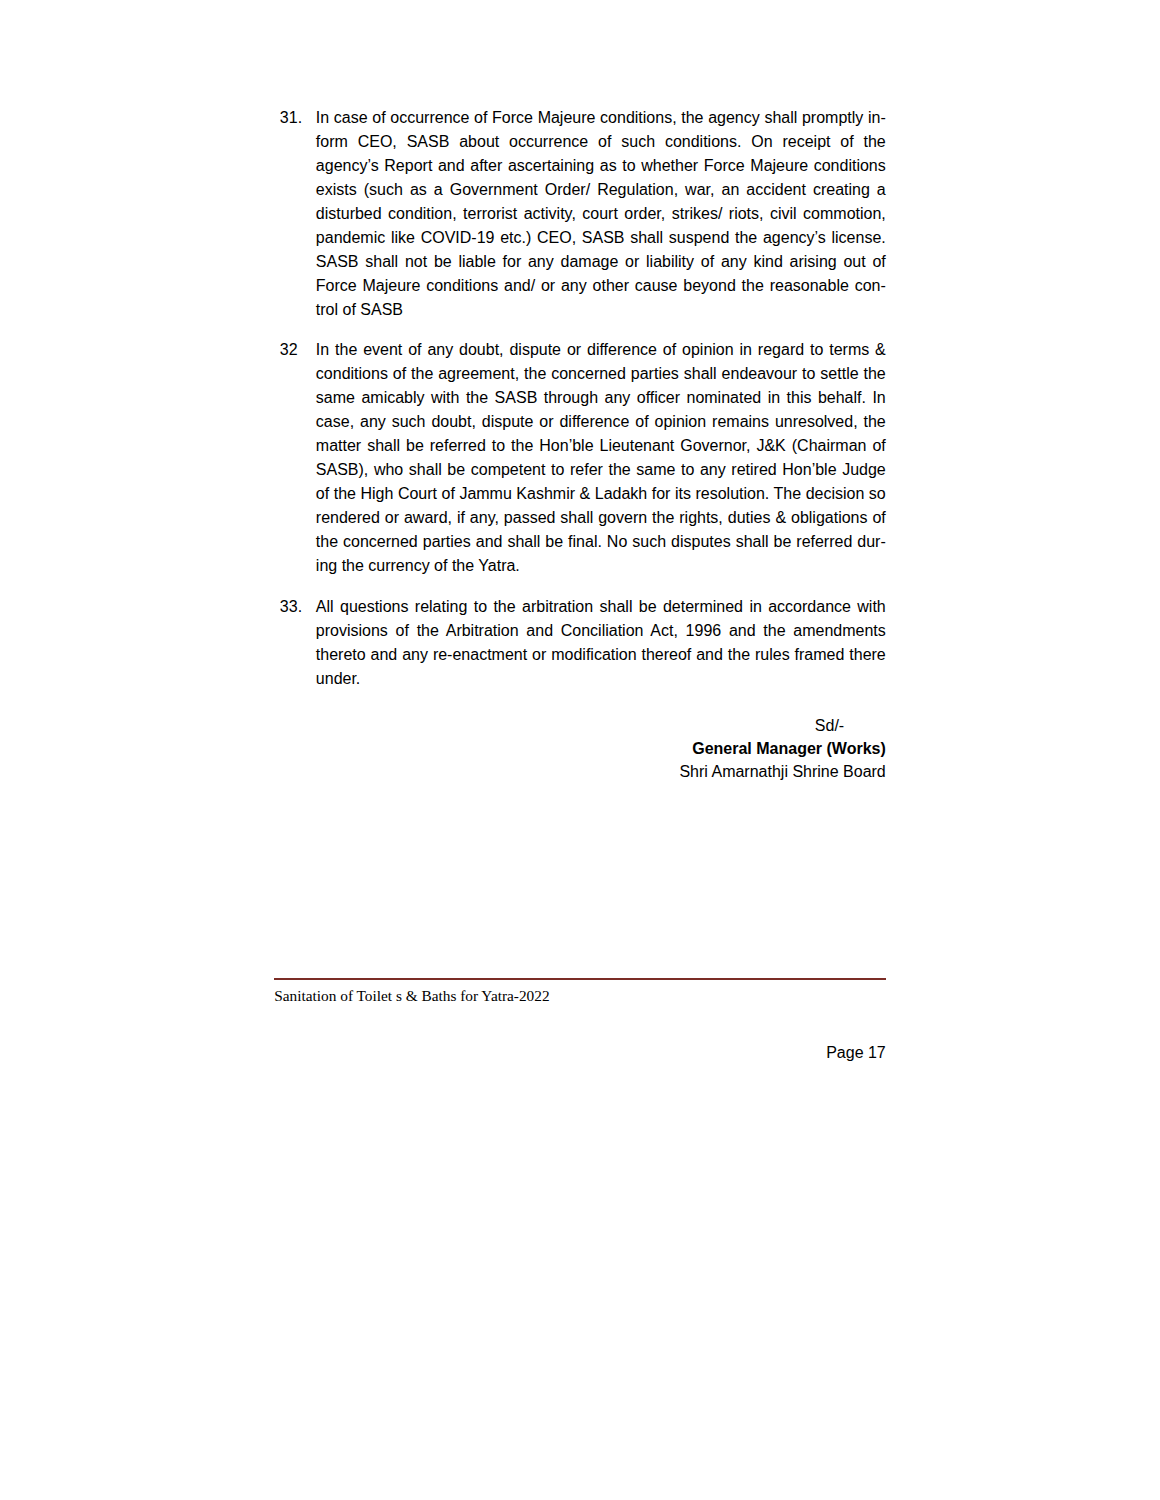31. In case of occurrence of Force Majeure conditions, the agency shall promptly inform CEO, SASB about occurrence of such conditions. On receipt of the agency’s Report and after ascertaining as to whether Force Majeure conditions exists (such as a Government Order/ Regulation, war, an accident creating a disturbed condition, terrorist activity, court order, strikes/ riots, civil commotion, pandemic like COVID-19 etc.) CEO, SASB shall suspend the agency’s license. SASB shall not be liable for any damage or liability of any kind arising out of Force Majeure conditions and/ or any other cause beyond the reasonable control of SASB
32 In the event of any doubt, dispute or difference of opinion in regard to terms & conditions of the agreement, the concerned parties shall endeavour to settle the same amicably with the SASB through any officer nominated in this behalf. In case, any such doubt, dispute or difference of opinion remains unresolved, the matter shall be referred to the Hon’ble Lieutenant Governor, J&K (Chairman of SASB), who shall be competent to refer the same to any retired Hon’ble Judge of the High Court of Jammu Kashmir & Ladakh for its resolution. The decision so rendered or award, if any, passed shall govern the rights, duties & obligations of the concerned parties and shall be final. No such disputes shall be referred during the currency of the Yatra.
33. All questions relating to the arbitration shall be determined in accordance with provisions of the Arbitration and Conciliation Act, 1996 and the amendments thereto and any re-enactment or modification thereof and the rules framed there under.
Sd/-
General Manager (Works)
Shri Amarnathji Shrine Board
Sanitation of Toilet s & Baths for Yatra-2022
Page 17